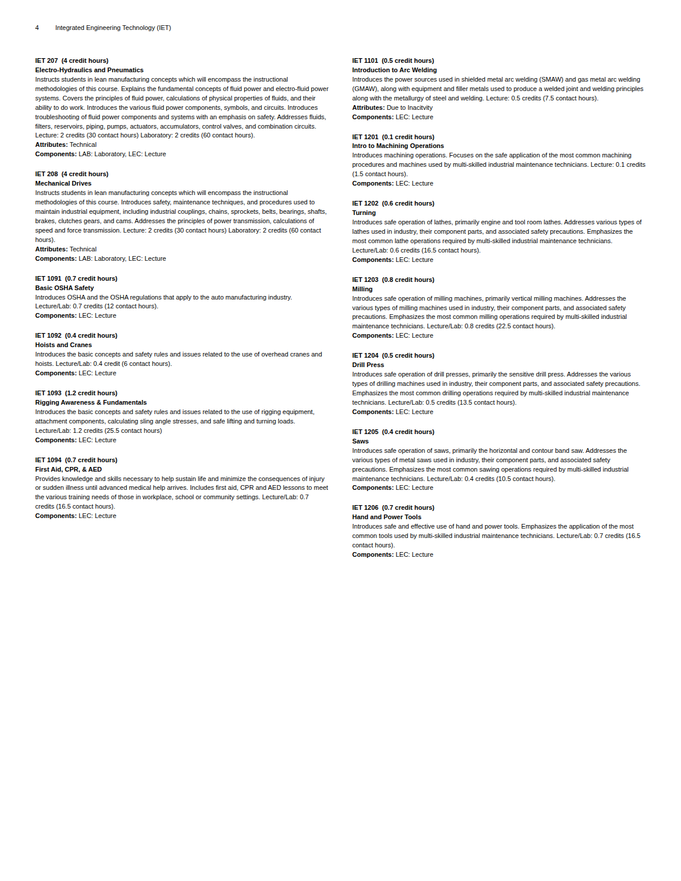4 Integrated Engineering Technology (IET)
IET 207 (4 credit hours)
Electro-Hydraulics and Pneumatics
Instructs students in lean manufacturing concepts which will encompass the instructional methodologies of this course. Explains the fundamental concepts of fluid power and electro-fluid power systems. Covers the principles of fluid power, calculations of physical properties of fluids, and their ability to do work. Introduces the various fluid power components, symbols, and circuits. Introduces troubleshooting of fluid power components and systems with an emphasis on safety. Addresses fluids, filters, reservoirs, piping, pumps, actuators, accumulators, control valves, and combination circuits. Lecture: 2 credits (30 contact hours) Laboratory: 2 credits (60 contact hours).
Attributes: Technical
Components: LAB: Laboratory, LEC: Lecture
IET 208 (4 credit hours)
Mechanical Drives
Instructs students in lean manufacturing concepts which will encompass the instructional methodologies of this course. Introduces safety, maintenance techniques, and procedures used to maintain industrial equipment, including industrial couplings, chains, sprockets, belts, bearings, shafts, brakes, clutches gears, and cams. Addresses the principles of power transmission, calculations of speed and force transmission. Lecture: 2 credits (30 contact hours) Laboratory: 2 credits (60 contact hours).
Attributes: Technical
Components: LAB: Laboratory, LEC: Lecture
IET 1091 (0.7 credit hours)
Basic OSHA Safety
Introduces OSHA and the OSHA regulations that apply to the auto manufacturing industry. Lecture/Lab: 0.7 credits (12 contact hours).
Components: LEC: Lecture
IET 1092 (0.4 credit hours)
Hoists and Cranes
Introduces the basic concepts and safety rules and issues related to the use of overhead cranes and hoists. Lecture/Lab: 0.4 credit (6 contact hours).
Components: LEC: Lecture
IET 1093 (1.2 credit hours)
Rigging Awareness & Fundamentals
Introduces the basic concepts and safety rules and issues related to the use of rigging equipment, attachment components, calculating sling angle stresses, and safe lifting and turning loads. Lecture/Lab: 1.2 credits (25.5 contact hours)
Components: LEC: Lecture
IET 1094 (0.7 credit hours)
First Aid, CPR, & AED
Provides knowledge and skills necessary to help sustain life and minimize the consequences of injury or sudden illness until advanced medical help arrives. Includes first aid, CPR and AED lessons to meet the various training needs of those in workplace, school or community settings. Lecture/Lab: 0.7 credits (16.5 contact hours).
Components: LEC: Lecture
IET 1101 (0.5 credit hours)
Introduction to Arc Welding
Introduces the power sources used in shielded metal arc welding (SMAW) and gas metal arc welding (GMAW), along with equipment and filler metals used to produce a welded joint and welding principles along with the metallurgy of steel and welding. Lecture: 0.5 credits (7.5 contact hours).
Attributes: Due to Inacitvity
Components: LEC: Lecture
IET 1201 (0.1 credit hours)
Intro to Machining Operations
Introduces machining operations. Focuses on the safe application of the most common machining procedures and machines used by multi-skilled industrial maintenance technicians. Lecture: 0.1 credits (1.5 contact hours).
Components: LEC: Lecture
IET 1202 (0.6 credit hours)
Turning
Introduces safe operation of lathes, primarily engine and tool room lathes. Addresses various types of lathes used in industry, their component parts, and associated safety precautions. Emphasizes the most common lathe operations required by multi-skilled industrial maintenance technicians. Lecture/Lab: 0.6 credits (16.5 contact hours).
Components: LEC: Lecture
IET 1203 (0.8 credit hours)
Milling
Introduces safe operation of milling machines, primarily vertical milling machines. Addresses the various types of milling machines used in industry, their component parts, and associated safety precautions. Emphasizes the most common milling operations required by multi-skilled industrial maintenance technicians. Lecture/Lab: 0.8 credits (22.5 contact hours).
Components: LEC: Lecture
IET 1204 (0.5 credit hours)
Drill Press
Introduces safe operation of drill presses, primarily the sensitive drill press. Addresses the various types of drilling machines used in industry, their component parts, and associated safety precautions. Emphasizes the most common drilling operations required by multi-skilled industrial maintenance technicians. Lecture/Lab: 0.5 credits (13.5 contact hours).
Components: LEC: Lecture
IET 1205 (0.4 credit hours)
Saws
Introduces safe operation of saws, primarily the horizontal and contour band saw. Addresses the various types of metal saws used in industry, their component parts, and associated safety precautions. Emphasizes the most common sawing operations required by multi-skilled industrial maintenance technicians. Lecture/Lab: 0.4 credits (10.5 contact hours).
Components: LEC: Lecture
IET 1206 (0.7 credit hours)
Hand and Power Tools
Introduces safe and effective use of hand and power tools. Emphasizes the application of the most common tools used by multi-skilled industrial maintenance technicians. Lecture/Lab: 0.7 credits (16.5 contact hours).
Components: LEC: Lecture